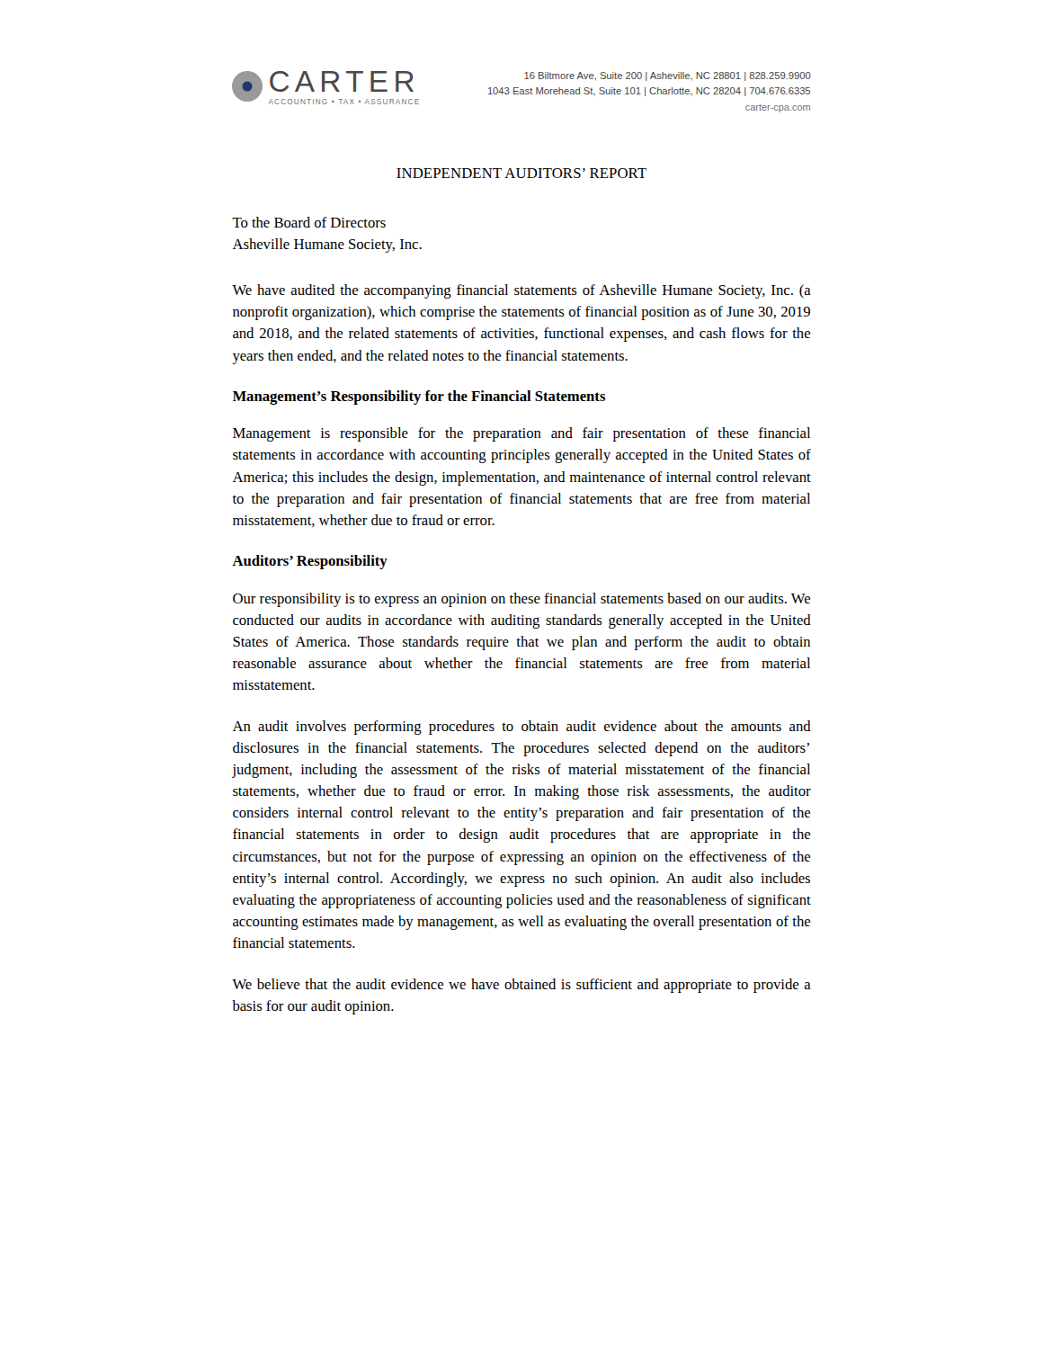CARTER
ACCOUNTING • TAX • ASSURANCE
16 Biltmore Ave, Suite 200 | Asheville, NC 28801 | 828.259.9900
1043 East Morehead St, Suite 101 | Charlotte, NC 28204 | 704.676.6335
carter-cpa.com
INDEPENDENT AUDITORS’ REPORT
To the Board of Directors
Asheville Humane Society, Inc.
We have audited the accompanying financial statements of Asheville Humane Society, Inc. (a nonprofit organization), which comprise the statements of financial position as of June 30, 2019 and 2018, and the related statements of activities, functional expenses, and cash flows for the years then ended, and the related notes to the financial statements.
Management’s Responsibility for the Financial Statements
Management is responsible for the preparation and fair presentation of these financial statements in accordance with accounting principles generally accepted in the United States of America; this includes the design, implementation, and maintenance of internal control relevant to the preparation and fair presentation of financial statements that are free from material misstatement, whether due to fraud or error.
Auditors’ Responsibility
Our responsibility is to express an opinion on these financial statements based on our audits. We conducted our audits in accordance with auditing standards generally accepted in the United States of America. Those standards require that we plan and perform the audit to obtain reasonable assurance about whether the financial statements are free from material misstatement.
An audit involves performing procedures to obtain audit evidence about the amounts and disclosures in the financial statements. The procedures selected depend on the auditors’ judgment, including the assessment of the risks of material misstatement of the financial statements, whether due to fraud or error. In making those risk assessments, the auditor considers internal control relevant to the entity’s preparation and fair presentation of the financial statements in order to design audit procedures that are appropriate in the circumstances, but not for the purpose of expressing an opinion on the effectiveness of the entity’s internal control. Accordingly, we express no such opinion. An audit also includes evaluating the appropriateness of accounting policies used and the reasonableness of significant accounting estimates made by management, as well as evaluating the overall presentation of the financial statements.
We believe that the audit evidence we have obtained is sufficient and appropriate to provide a basis for our audit opinion.